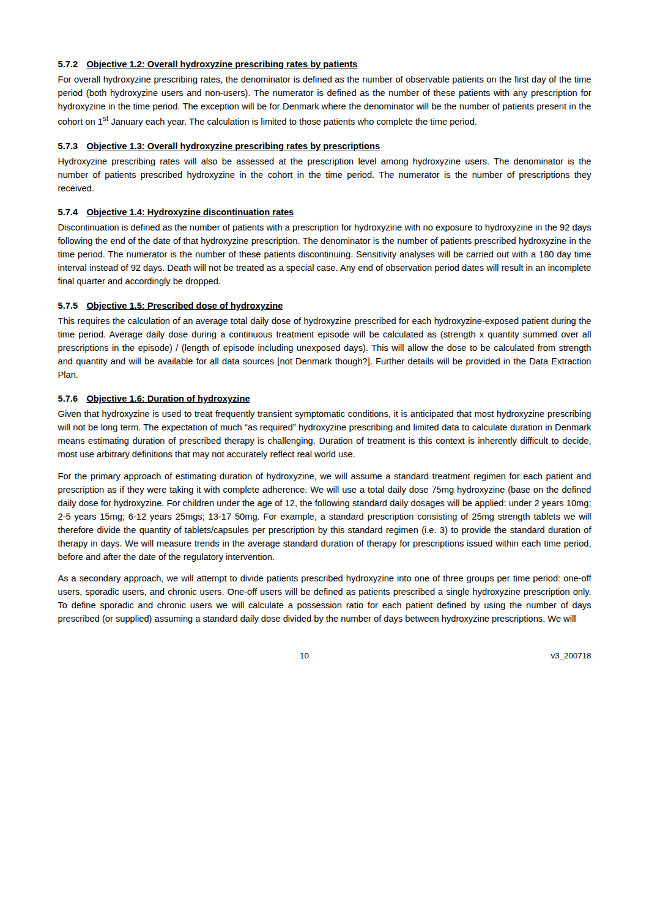5.7.2 Objective 1.2: Overall hydroxyzine prescribing rates by patients
For overall hydroxyzine prescribing rates, the denominator is defined as the number of observable patients on the first day of the time period (both hydroxyzine users and non-users). The numerator is defined as the number of these patients with any prescription for hydroxyzine in the time period. The exception will be for Denmark where the denominator will be the number of patients present in the cohort on 1st January each year. The calculation is limited to those patients who complete the time period.
5.7.3 Objective 1.3: Overall hydroxyzine prescribing rates by prescriptions
Hydroxyzine prescribing rates will also be assessed at the prescription level among hydroxyzine users. The denominator is the number of patients prescribed hydroxyzine in the cohort in the time period. The numerator is the number of prescriptions they received.
5.7.4 Objective 1.4: Hydroxyzine discontinuation rates
Discontinuation is defined as the number of patients with a prescription for hydroxyzine with no exposure to hydroxyzine in the 92 days following the end of the date of that hydroxyzine prescription. The denominator is the number of patients prescribed hydroxyzine in the time period. The numerator is the number of these patients discontinuing. Sensitivity analyses will be carried out with a 180 day time interval instead of 92 days. Death will not be treated as a special case. Any end of observation period dates will result in an incomplete final quarter and accordingly be dropped.
5.7.5 Objective 1.5: Prescribed dose of hydroxyzine
This requires the calculation of an average total daily dose of hydroxyzine prescribed for each hydroxyzine-exposed patient during the time period. Average daily dose during a continuous treatment episode will be calculated as (strength x quantity summed over all prescriptions in the episode) / (length of episode including unexposed days). This will allow the dose to be calculated from strength and quantity and will be available for all data sources [not Denmark though?]. Further details will be provided in the Data Extraction Plan.
5.7.6 Objective 1.6: Duration of hydroxyzine
Given that hydroxyzine is used to treat frequently transient symptomatic conditions, it is anticipated that most hydroxyzine prescribing will not be long term. The expectation of much “as required” hydroxyzine prescribing and limited data to calculate duration in Denmark means estimating duration of prescribed therapy is challenging. Duration of treatment is this context is inherently difficult to decide, most use arbitrary definitions that may not accurately reflect real world use.
For the primary approach of estimating duration of hydroxyzine, we will assume a standard treatment regimen for each patient and prescription as if they were taking it with complete adherence. We will use a total daily dose 75mg hydroxyzine (base on the defined daily dose for hydroxyzine. For children under the age of 12, the following standard daily dosages will be applied: under 2 years 10mg; 2-5 years 15mg; 6-12 years 25mgs; 13-17 50mg. For example, a standard prescription consisting of 25mg strength tablets we will therefore divide the quantity of tablets/capsules per prescription by this standard regimen (i.e. 3) to provide the standard duration of therapy in days. We will measure trends in the average standard duration of therapy for prescriptions issued within each time period, before and after the date of the regulatory intervention.
As a secondary approach, we will attempt to divide patients prescribed hydroxyzine into one of three groups per time period: one-off users, sporadic users, and chronic users. One-off users will be defined as patients prescribed a single hydroxyzine prescription only. To define sporadic and chronic users we will calculate a possession ratio for each patient defined by using the number of days prescribed (or supplied) assuming a standard daily dose divided by the number of days between hydroxyzine prescriptions. We will
10 v3_200718